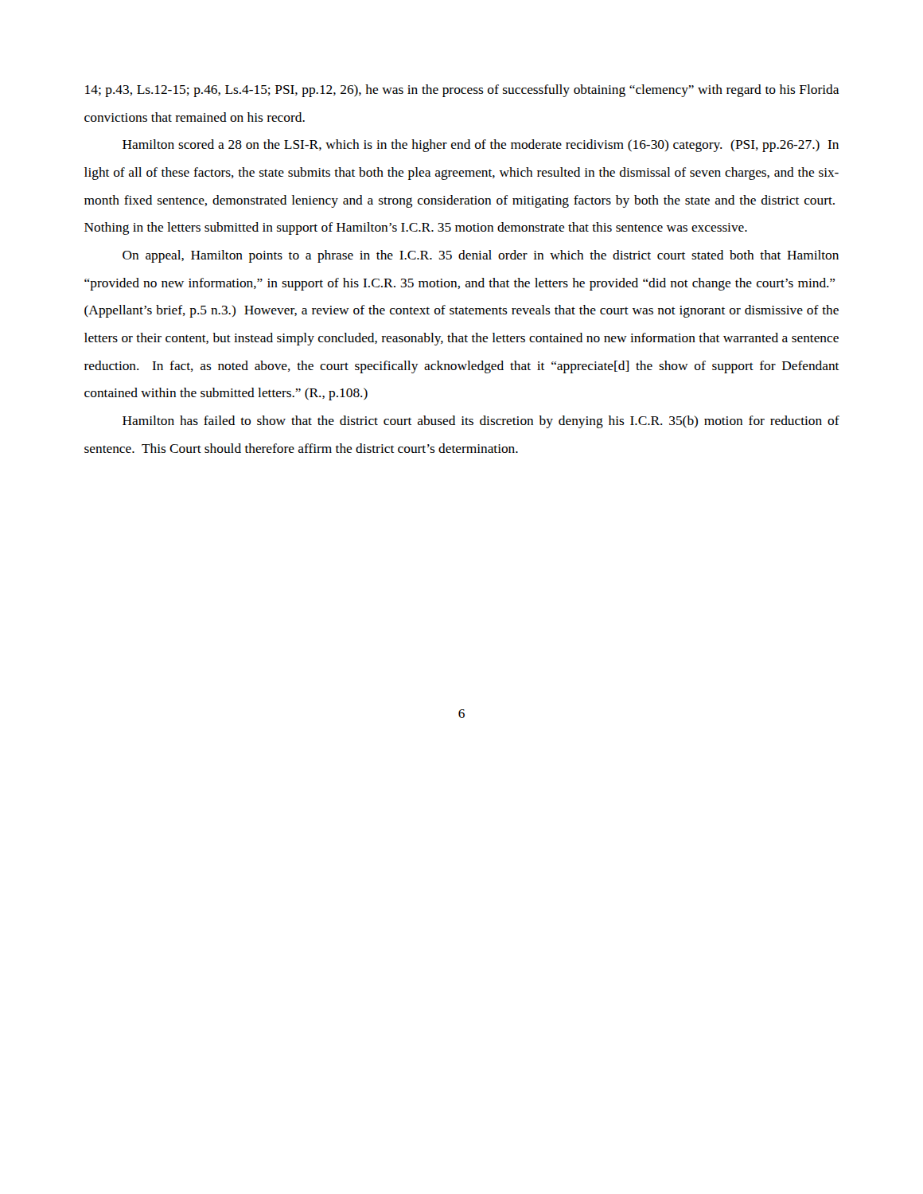14; p.43, Ls.12-15; p.46, Ls.4-15; PSI, pp.12, 26), he was in the process of successfully obtaining “clemency” with regard to his Florida convictions that remained on his record.
Hamilton scored a 28 on the LSI-R, which is in the higher end of the moderate recidivism (16-30) category. (PSI, pp.26-27.) In light of all of these factors, the state submits that both the plea agreement, which resulted in the dismissal of seven charges, and the six-month fixed sentence, demonstrated leniency and a strong consideration of mitigating factors by both the state and the district court. Nothing in the letters submitted in support of Hamilton’s I.C.R. 35 motion demonstrate that this sentence was excessive.
On appeal, Hamilton points to a phrase in the I.C.R. 35 denial order in which the district court stated both that Hamilton “provided no new information,” in support of his I.C.R. 35 motion, and that the letters he provided “did not change the court’s mind.” (Appellant’s brief, p.5 n.3.) However, a review of the context of statements reveals that the court was not ignorant or dismissive of the letters or their content, but instead simply concluded, reasonably, that the letters contained no new information that warranted a sentence reduction. In fact, as noted above, the court specifically acknowledged that it “appreciate[d] the show of support for Defendant contained within the submitted letters.” (R., p.108.)
Hamilton has failed to show that the district court abused its discretion by denying his I.C.R. 35(b) motion for reduction of sentence. This Court should therefore affirm the district court’s determination.
6